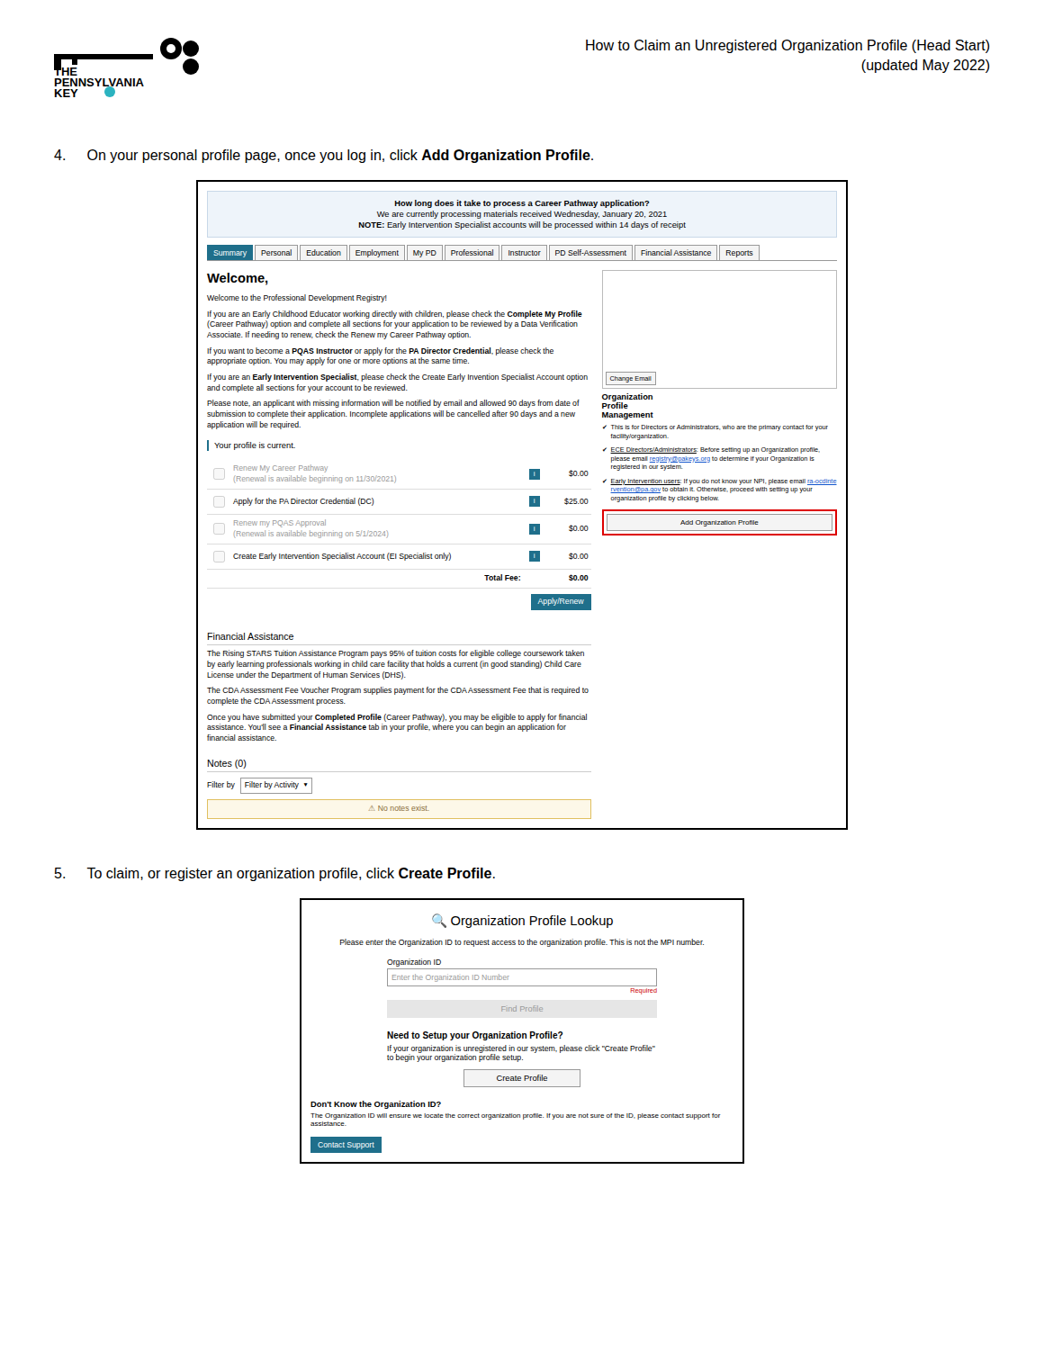THE PENNSYLVANIA KEY
How to Claim an Unregistered Organization Profile (Head Start)
(updated May 2022)
On your personal profile page, once you log in, click Add Organization Profile.
How long does it take to process a Career Pathway application?
We are currently processing materials received Wednesday, January 20, 2021
NOTE: Early Intervention Specialist accounts will be processed within 14 days of receipt
Summary Personal Education Employment My PD Professional Instructor PD Self-Assessment Financial Assistance Reports
Welcome,
Welcome to the Professional Development Registry!
If you are an Early Childhood Educator working directly with children, please check the Complete My Profile (Career Pathway) option and complete all sections for your application to be reviewed by a Data Verification Associate. If needing to renew, check the Renew my Career Pathway option.
If you want to become a PQAS Instructor or apply for the PA Director Credential, please check the appropriate option. You may apply for one or more options at the same time.
If you are an Early Intervention Specialist, please check the Create Early Invention Specialist Account option and complete all sections for your account to be reviewed.
Please note, an applicant with missing information will be notified by email and allowed 90 days from date of submission to complete their application. Incomplete applications will be cancelled after 90 days and a new application will be required.
Your profile is current.
| | Renew My Career Pathway (Renewal is available beginning on 11/30/2021) | i | $0.00 |
| | Apply for the PA Director Credential (DC) | i | $25.00 |
| | Renew my PQAS Approval (Renewal is available beginning on 5/1/2024) | i | $0.00 |
| | Create Early Intervention Specialist Account (EI Specialist only) | i | $0.00 |
| | Total Fee: | | $0.00 |
Apply/Renew
Financial Assistance
The Rising STARS Tuition Assistance Program pays 95% of tuition costs for eligible college coursework taken by early learning professionals working in child care facility that holds a current (in good standing) Child Care License under the Department of Human Services (DHS).
The CDA Assessment Fee Voucher Program supplies payment for the CDA Assessment Fee that is required to complete the CDA Assessment process.
Once you have submitted your Completed Profile (Career Pathway), you may be eligible to apply for financial assistance. You'll see a Financial Assistance tab in your profile, where you can begin an application for financial assistance.
Notes (0)
Filter by
Filter by Activity
⚠ No notes exist.
Change Email
Organization
Profile
Management
This is for Directors or Administrators, who are the primary contact for your facility/organization.
ECE Directors/Administrators: Before setting up an Organization profile, please email registry@pakeys.org to determine if your Organization is registered in our system.
Early Intervention users: If you do not know your NPI, please email ra-ocdintervention@pa.gov to obtain it. Otherwise, proceed with setting up your organization profile by clicking below.
Add Organization Profile
To claim, or register an organization profile, click Create Profile.
🔍 Organization Profile Lookup
Please enter the Organization ID to request access to the organization profile. This is not the MPI number.
Organization ID
Enter the Organization ID Number
Required
Find Profile
Need to Setup your Organization Profile?
If your organization is unregistered in our system, please click "Create Profile" to begin your organization profile setup.
Create Profile
Don't Know the Organization ID?
The Organization ID will ensure we locate the correct organization profile. If you are not sure of the ID, please contact support for assistance.
Contact Support